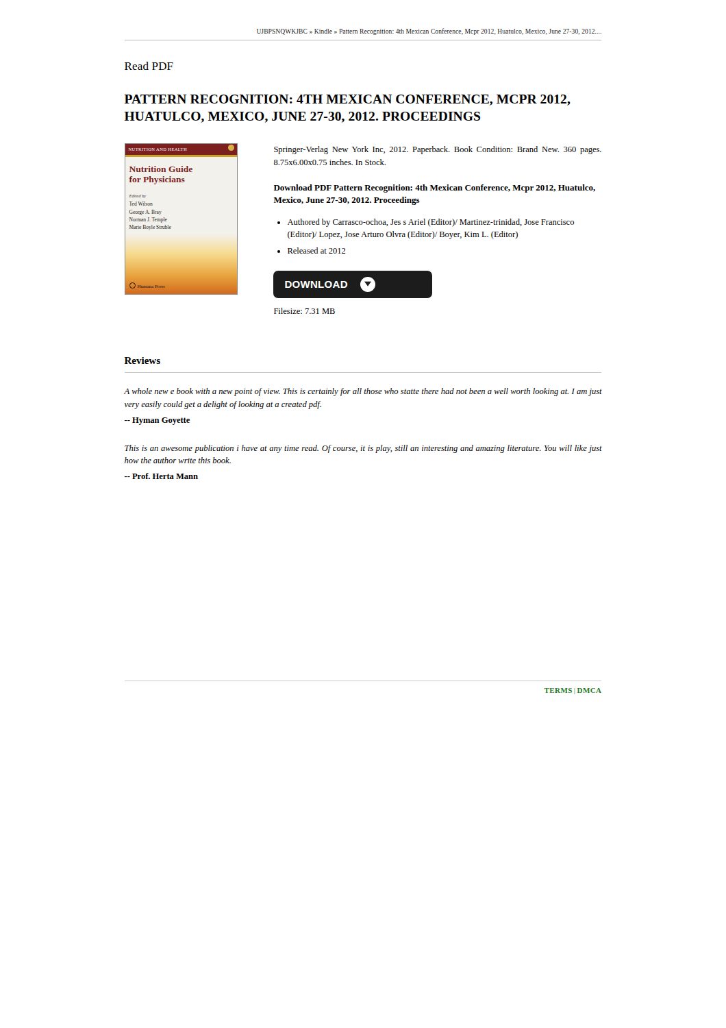UJBPSNQWKJBC » Kindle » Pattern Recognition: 4th Mexican Conference, Mcpr 2012, Huatulco, Mexico, June 27-30, 2012....
Read PDF
Pattern Recognition: 4th Mexican Conference, Mcpr 2012, Huatulco, Mexico, June 27-30, 2012. Proceedings
Nutrition and Health
Nutrition Guide
for Physicians
Edited by
Ted Wilson
George A. Bray
Norman J. Temple
Marie Boyle Struble
Humana Press
Springer-Verlag New York Inc, 2012. Paperback. Book Condition: Brand New. 360 pages. 8.75x6.00x0.75 inches. In Stock.
Download PDF Pattern Recognition: 4th Mexican Conference, Mcpr 2012, Huatulco, Mexico, June 27-30, 2012. Proceedings
Authored by Carrasco-ochoa, Jes s Ariel (Editor)/ Martinez-trinidad, Jose Francisco (Editor)/ Lopez, Jose Arturo Olvra (Editor)/ Boyer, Kim L. (Editor)
Released at 2012
DOWNLOAD
Filesize: 7.31 MB
Reviews
A whole new e book with a new point of view. This is certainly for all those who statte there had not been a well worth looking at. I am just very easily could get a delight of looking at a created pdf.
-- Hyman Goyette
This is an awesome publication i have at any time read. Of course, it is play, still an interesting and amazing literature. You will like just how the author write this book.
-- Prof. Herta Mann
TERMS|DMCA